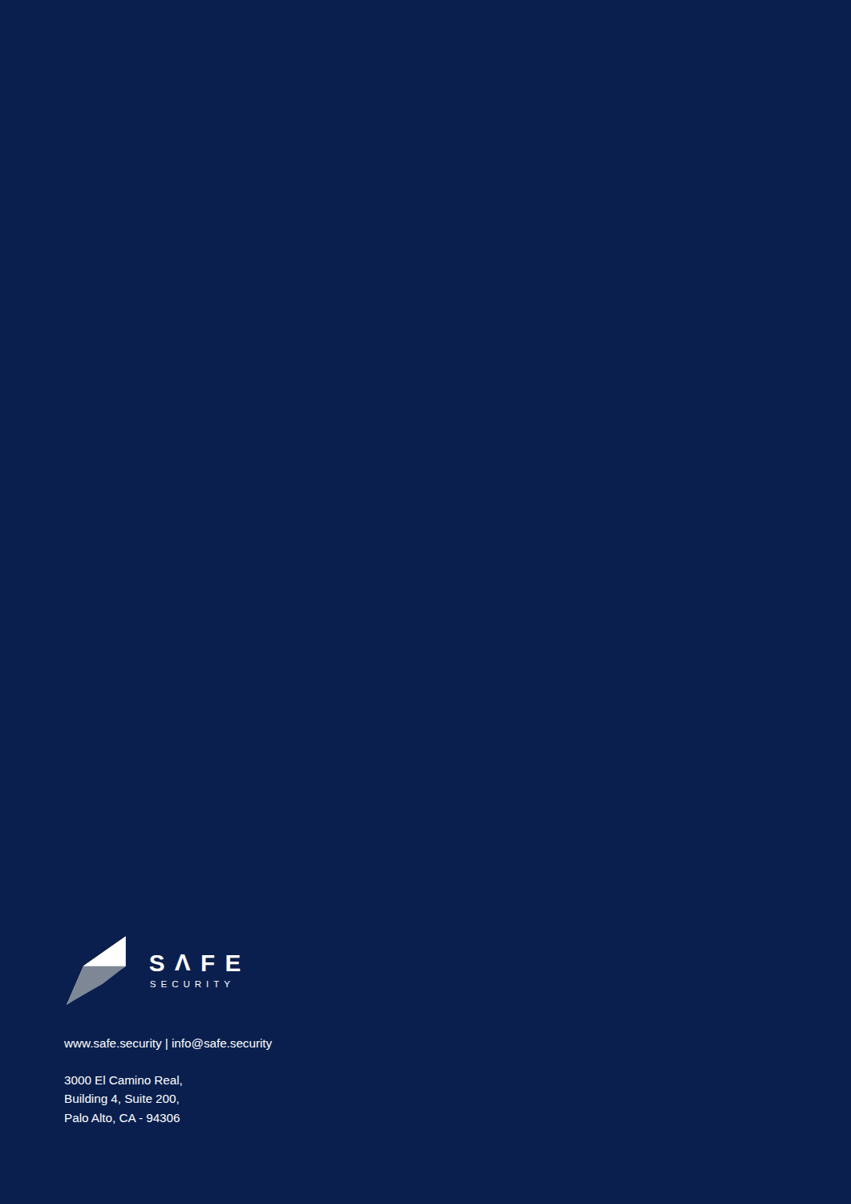SAFE Security logo
SΛFE
SECURITY
www.safe.security | info@safe.security
3000 El Camino Real,
Building 4, Suite 200,
Palo Alto, CA - 94306